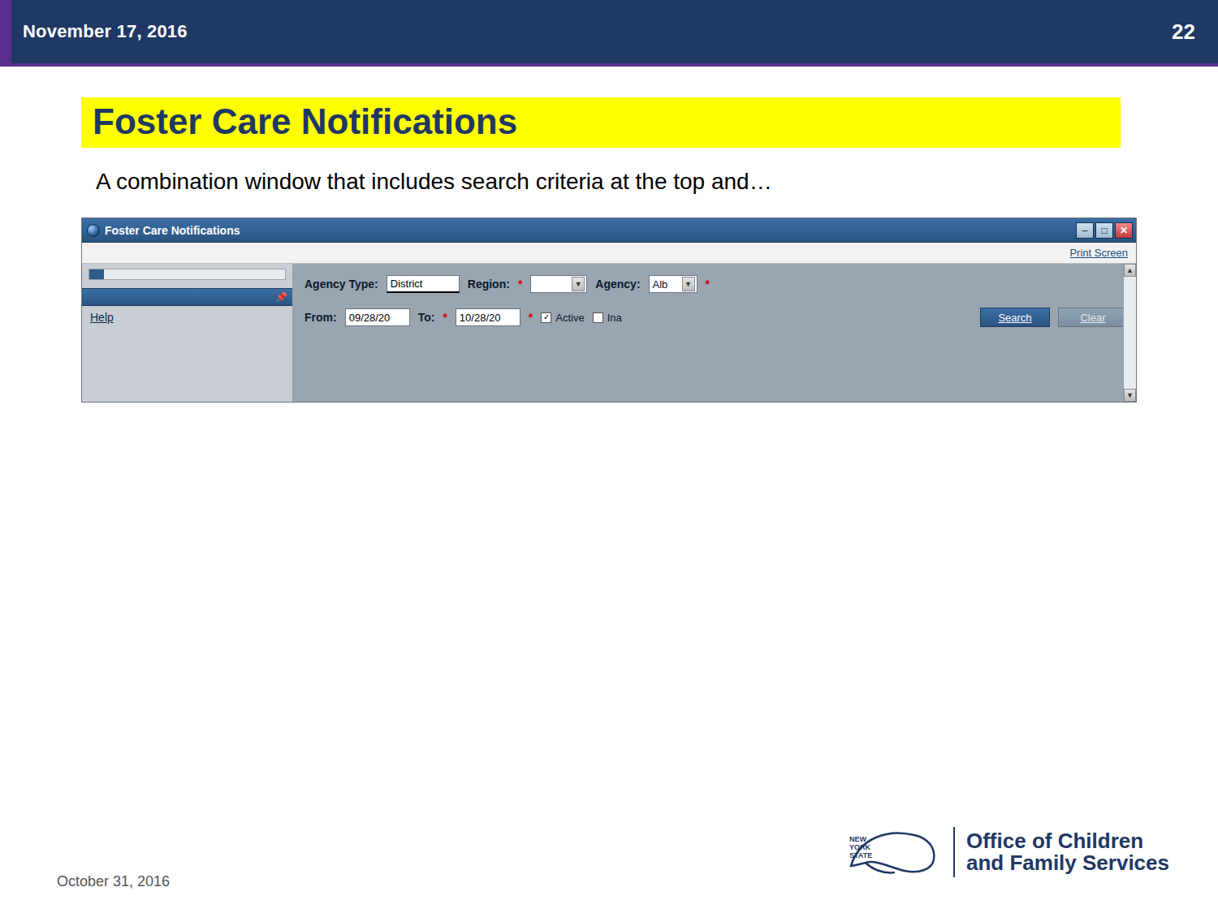November 17, 2016
22
Foster Care Notifications
A combination window that includes search criteria at the top and…
Foster Care Notifications
–
□
✕
Print Screen
📌
Help
Agency Type: District Region:* ▼ Agency: Alb▼ *
From: 09/28/20 To:* 10/28/20 * ✓ Active Ina Search Clear
▲
▼
October 31, 2016
NEW YORK STATE
Office of Children
and Family Services